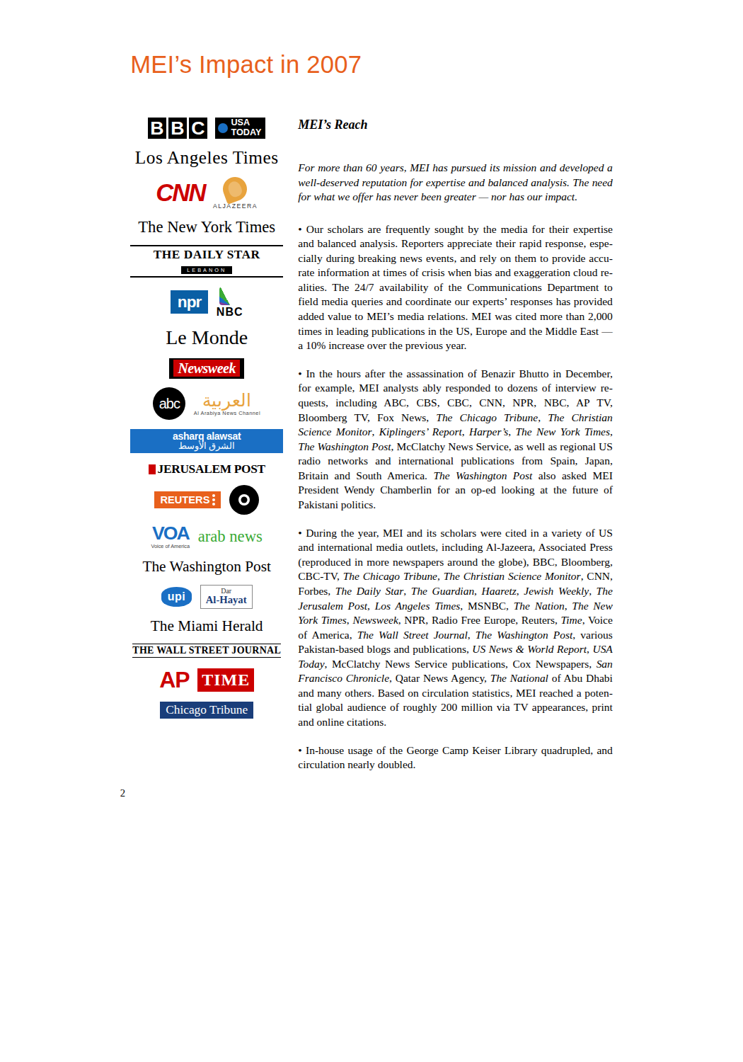MEI’s Impact in 2007
BBC
USA
TODAY
Los Angeles Times
CNN
ALJAZEERA
The New York Times
THE DAILY STAR
LEBANON
npr
NBC
Le Monde
Newsweek
abc
العربية
Al Arabiya News Channel
asharq alawsat
الشرق الأوسط
JERUSALEM POST
REUTERS
VOA
Voice of America
arab news
The Washington Post
upi
Dar
Al-Hayat
The Miami Herald
THE WALL STREET JOURNAL
AP
TIME
Chicago Tribune
MEI’s Reach
For more than 60 years, MEI has pursued its mission and developed a well-deserved reputation for expertise and balanced analysis. The need for what we offer has never been greater — nor has our impact.
Our scholars are frequently sought by the media for their expertise and balanced analysis. Reporters appreciate their rapid response, especially during breaking news events, and rely on them to provide accurate information at times of crisis when bias and exaggeration cloud realities. The 24/7 availability of the Communications Department to field media queries and coordinate our experts’ responses has provided added value to MEI’s media relations. MEI was cited more than 2,000 times in leading publications in the US, Europe and the Middle East — a 10% increase over the previous year.
In the hours after the assassination of Benazir Bhutto in December, for example, MEI analysts ably responded to dozens of interview requests, including ABC, CBS, CBC, CNN, NPR, NBC, AP TV, Bloomberg TV, Fox News, The Chicago Tribune, The Christian Science Monitor, Kiplingers’ Report, Harper’s, The New York Times, The Washington Post, McClatchy News Service, as well as regional US radio networks and international publications from Spain, Japan, Britain and South America. The Washington Post also asked MEI President Wendy Chamberlin for an op-ed looking at the future of Pakistani politics.
During the year, MEI and its scholars were cited in a variety of US and international media outlets, including Al-Jazeera, Associated Press (reproduced in more newspapers around the globe), BBC, Bloomberg, CBC-TV, The Chicago Tribune, The Christian Science Monitor, CNN, Forbes, The Daily Star, The Guardian, Haaretz, Jewish Weekly, The Jerusalem Post, Los Angeles Times, MSNBC, The Nation, The New York Times, Newsweek, NPR, Radio Free Europe, Reuters, Time, Voice of America, The Wall Street Journal, The Washington Post, various Pakistan-based blogs and publications, US News & World Report, USA Today, McClatchy News Service publications, Cox Newspapers, San Francisco Chronicle, Qatar News Agency, The National of Abu Dhabi and many others. Based on circulation statistics, MEI reached a potential global audience of roughly 200 million via TV appearances, print and online citations.
In-house usage of the George Camp Keiser Library quadrupled, and circulation nearly doubled.
2